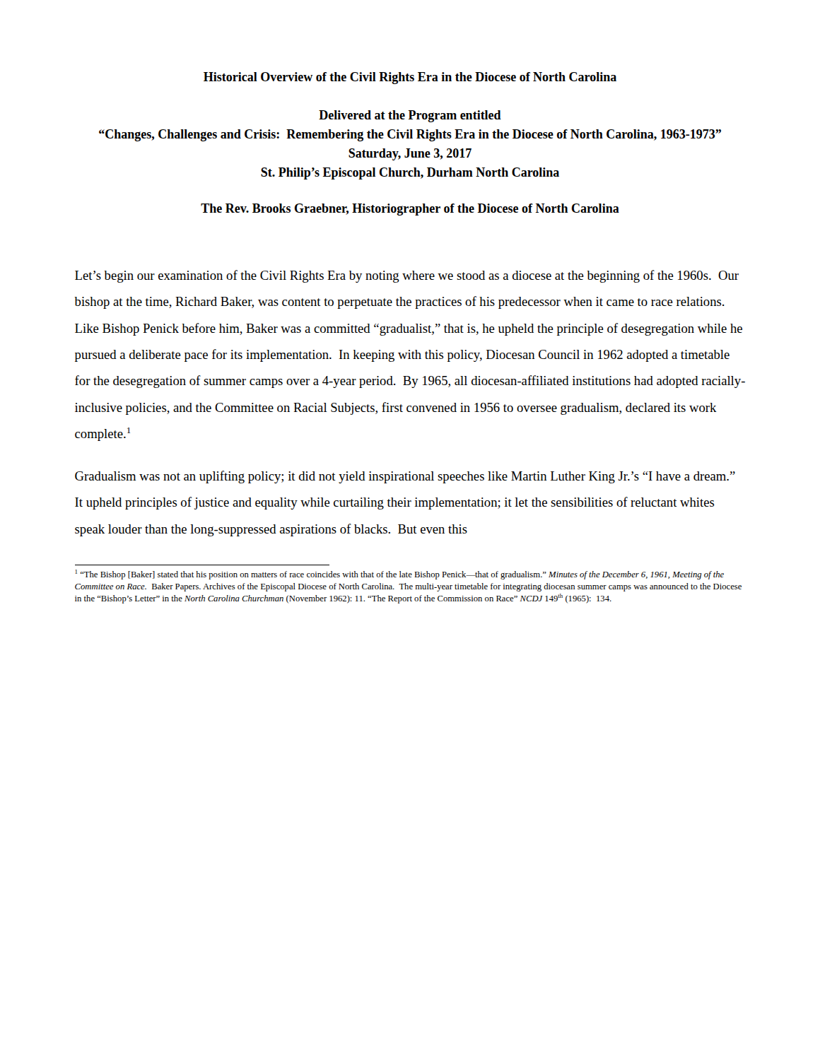Historical Overview of the Civil Rights Era in the Diocese of North Carolina
Delivered at the Program entitled
“Changes, Challenges and Crisis: Remembering the Civil Rights Era in the Diocese of North Carolina, 1963-1973”
Saturday, June 3, 2017
St. Philip’s Episcopal Church, Durham North Carolina
The Rev. Brooks Graebner, Historiographer of the Diocese of North Carolina
Let’s begin our examination of the Civil Rights Era by noting where we stood as a diocese at the beginning of the 1960s. Our bishop at the time, Richard Baker, was content to perpetuate the practices of his predecessor when it came to race relations. Like Bishop Penick before him, Baker was a committed “gradualist,” that is, he upheld the principle of desegregation while he pursued a deliberate pace for its implementation. In keeping with this policy, Diocesan Council in 1962 adopted a timetable for the desegregation of summer camps over a 4-year period. By 1965, all diocesan-affiliated institutions had adopted racially-inclusive policies, and the Committee on Racial Subjects, first convened in 1956 to oversee gradualism, declared its work complete.1
Gradualism was not an uplifting policy; it did not yield inspirational speeches like Martin Luther King Jr.’s “I have a dream.” It upheld principles of justice and equality while curtailing their implementation; it let the sensibilities of reluctant whites speak louder than the long-suppressed aspirations of blacks. But even this
1 “The Bishop [Baker] stated that his position on matters of race coincides with that of the late Bishop Penick—that of gradualism.” Minutes of the December 6, 1961, Meeting of the Committee on Race. Baker Papers. Archives of the Episcopal Diocese of North Carolina. The multi-year timetable for integrating diocesan summer camps was announced to the Diocese in the “Bishop’s Letter” in the North Carolina Churchman (November 1962): 11. “The Report of the Commission on Race” NCDJ 149th (1965): 134.